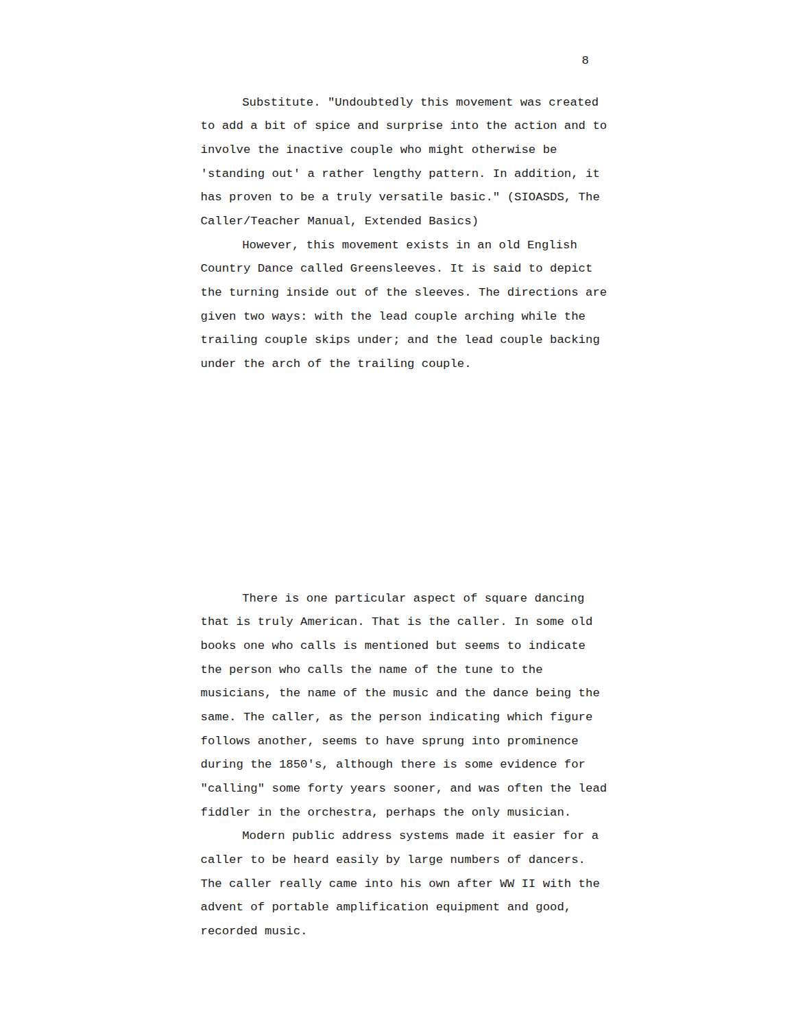8
Substitute. "Undoubtedly this movement was created to add a bit of spice and surprise into the action and to involve the inactive couple who might otherwise be 'standing out' a rather lengthy pattern. In addition, it has proven to be a truly versatile basic." (SIOASDS, The Caller/Teacher Manual, Extended Basics)
However, this movement exists in an old English Country Dance called Greensleeves. It is said to depict the turning inside out of the sleeves. The directions are given two ways: with the lead couple arching while the trailing couple skips under; and the lead couple backing under the arch of the trailing couple.
There is one particular aspect of square dancing that is truly American. That is the caller. In some old books one who calls is mentioned but seems to indicate the person who calls the name of the tune to the musicians, the name of the music and the dance being the same. The caller, as the person indicating which figure follows another, seems to have sprung into prominence during the 1850's, although there is some evidence for "calling" some forty years sooner, and was often the lead fiddler in the orchestra, perhaps the only musician.
Modern public address systems made it easier for a caller to be heard easily by large numbers of dancers. The caller really came into his own after WW II with the advent of portable amplification equipment and good, recorded music.